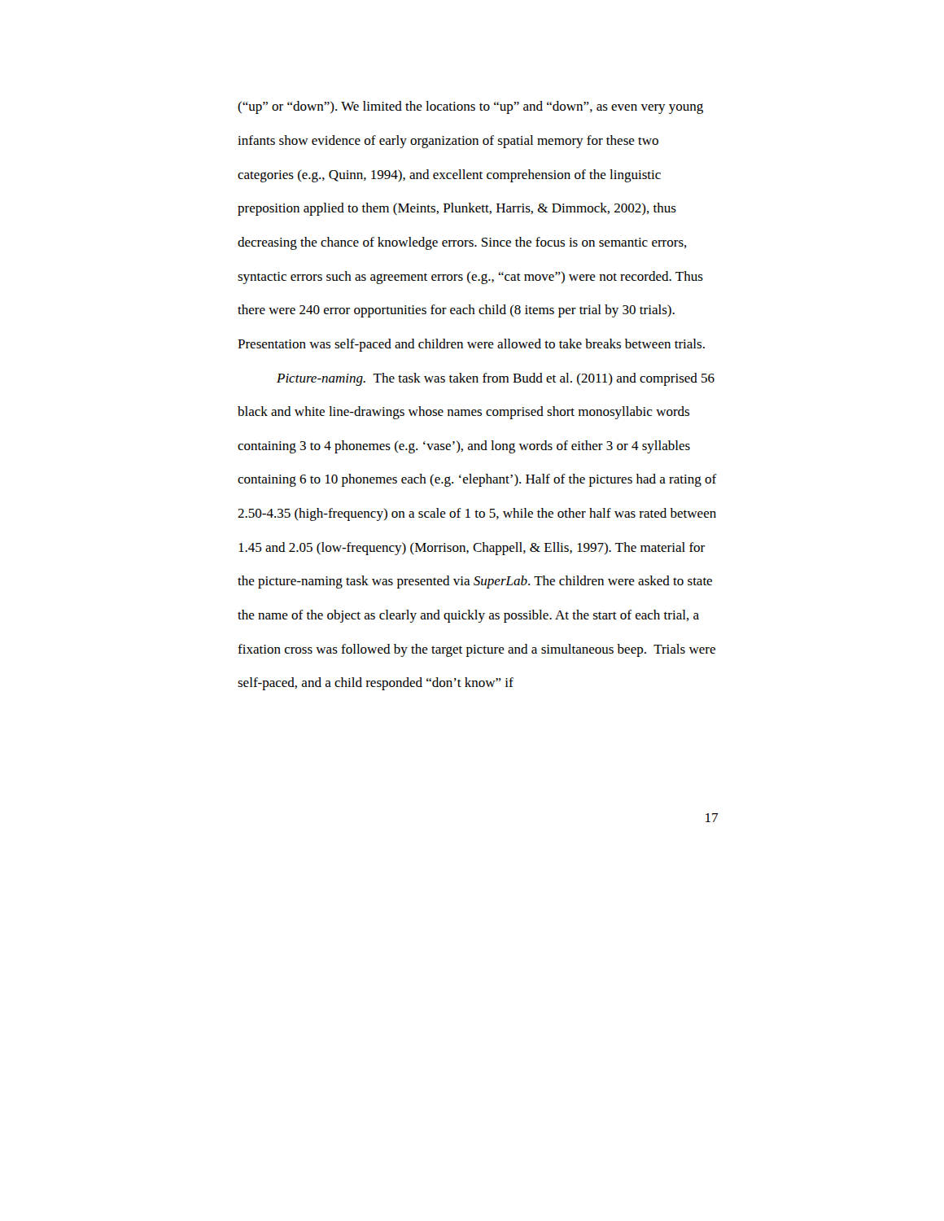(“up” or “down”). We limited the locations to “up” and “down”, as even very young infants show evidence of early organization of spatial memory for these two categories (e.g., Quinn, 1994), and excellent comprehension of the linguistic preposition applied to them (Meints, Plunkett, Harris, & Dimmock, 2002), thus decreasing the chance of knowledge errors. Since the focus is on semantic errors, syntactic errors such as agreement errors (e.g., “cat move”) were not recorded. Thus there were 240 error opportunities for each child (8 items per trial by 30 trials). Presentation was self-paced and children were allowed to take breaks between trials.
Picture-naming. The task was taken from Budd et al. (2011) and comprised 56 black and white line-drawings whose names comprised short monosyllabic words containing 3 to 4 phonemes (e.g. ‘vase’), and long words of either 3 or 4 syllables containing 6 to 10 phonemes each (e.g. ‘elephant’). Half of the pictures had a rating of 2.50-4.35 (high-frequency) on a scale of 1 to 5, while the other half was rated between 1.45 and 2.05 (low-frequency) (Morrison, Chappell, & Ellis, 1997). The material for the picture-naming task was presented via SuperLab. The children were asked to state the name of the object as clearly and quickly as possible. At the start of each trial, a fixation cross was followed by the target picture and a simultaneous beep. Trials were self-paced, and a child responded “don’t know” if
17